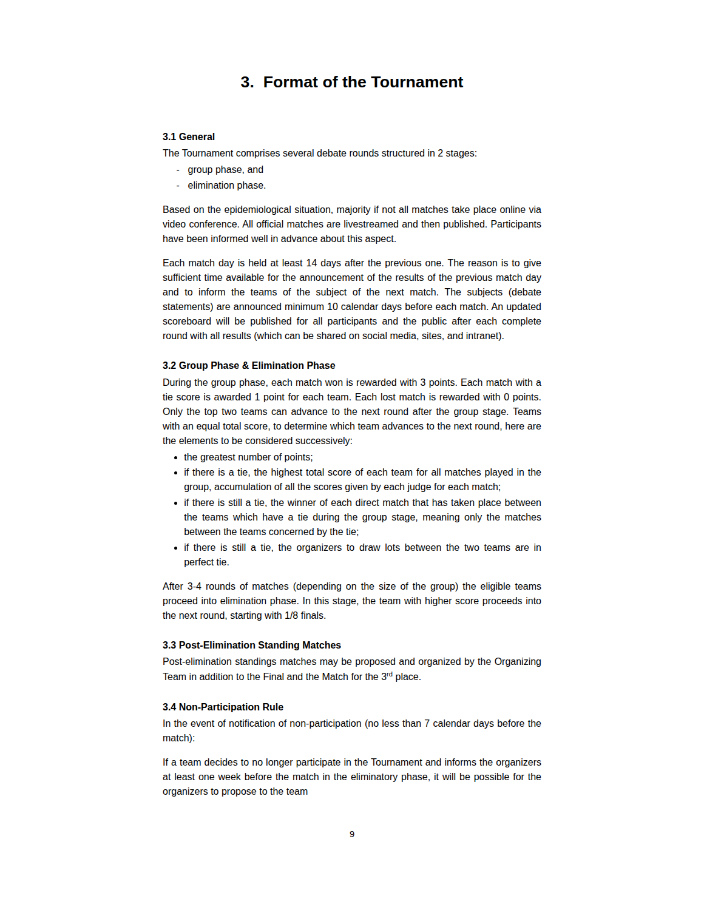3. Format of the Tournament
3.1 General
The Tournament comprises several debate rounds structured in 2 stages:
group phase, and
elimination phase.
Based on the epidemiological situation, majority if not all matches take place online via video conference. All official matches are livestreamed and then published. Participants have been informed well in advance about this aspect.
Each match day is held at least 14 days after the previous one. The reason is to give sufficient time available for the announcement of the results of the previous match day and to inform the teams of the subject of the next match. The subjects (debate statements) are announced minimum 10 calendar days before each match. An updated scoreboard will be published for all participants and the public after each complete round with all results (which can be shared on social media, sites, and intranet).
3.2 Group Phase & Elimination Phase
During the group phase, each match won is rewarded with 3 points. Each match with a tie score is awarded 1 point for each team. Each lost match is rewarded with 0 points. Only the top two teams can advance to the next round after the group stage. Teams with an equal total score, to determine which team advances to the next round, here are the elements to be considered successively:
the greatest number of points;
if there is a tie, the highest total score of each team for all matches played in the group, accumulation of all the scores given by each judge for each match;
if there is still a tie, the winner of each direct match that has taken place between the teams which have a tie during the group stage, meaning only the matches between the teams concerned by the tie;
if there is still a tie, the organizers to draw lots between the two teams are in perfect tie.
After 3-4 rounds of matches (depending on the size of the group) the eligible teams proceed into elimination phase. In this stage, the team with higher score proceeds into the next round, starting with 1/8 finals.
3.3 Post-Elimination Standing Matches
Post-elimination standings matches may be proposed and organized by the Organizing Team in addition to the Final and the Match for the 3rd place.
3.4 Non-Participation Rule
In the event of notification of non-participation (no less than 7 calendar days before the match):
If a team decides to no longer participate in the Tournament and informs the organizers at least one week before the match in the eliminatory phase, it will be possible for the organizers to propose to the team
9